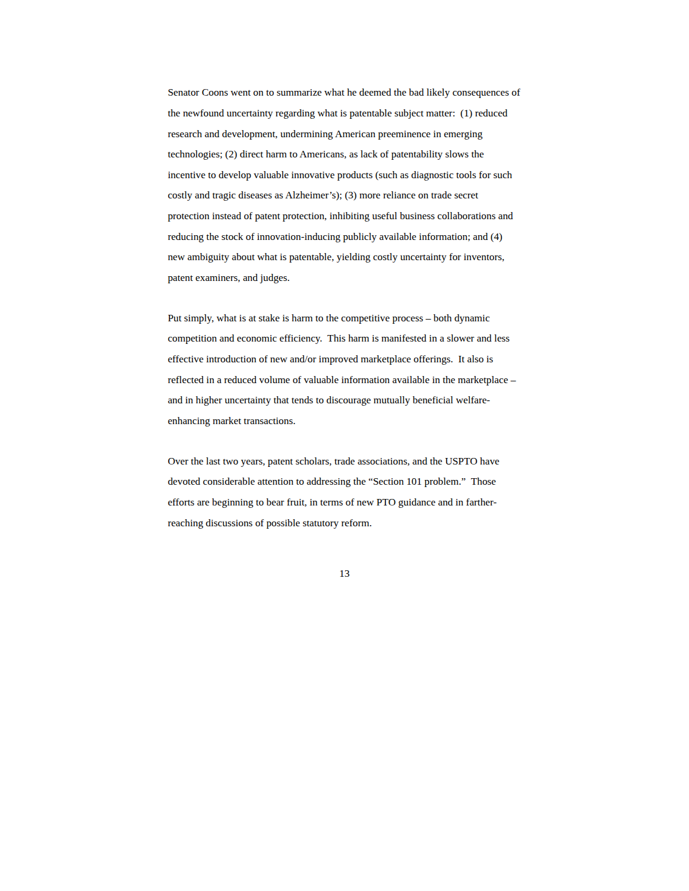Senator Coons went on to summarize what he deemed the bad likely consequences of the newfound uncertainty regarding what is patentable subject matter: (1) reduced research and development, undermining American preeminence in emerging technologies; (2) direct harm to Americans, as lack of patentability slows the incentive to develop valuable innovative products (such as diagnostic tools for such costly and tragic diseases as Alzheimer’s); (3) more reliance on trade secret protection instead of patent protection, inhibiting useful business collaborations and reducing the stock of innovation-inducing publicly available information; and (4) new ambiguity about what is patentable, yielding costly uncertainty for inventors, patent examiners, and judges.
Put simply, what is at stake is harm to the competitive process – both dynamic competition and economic efficiency. This harm is manifested in a slower and less effective introduction of new and/or improved marketplace offerings. It also is reflected in a reduced volume of valuable information available in the marketplace – and in higher uncertainty that tends to discourage mutually beneficial welfare-enhancing market transactions.
Over the last two years, patent scholars, trade associations, and the USPTO have devoted considerable attention to addressing the “Section 101 problem.” Those efforts are beginning to bear fruit, in terms of new PTO guidance and in farther-reaching discussions of possible statutory reform.
13